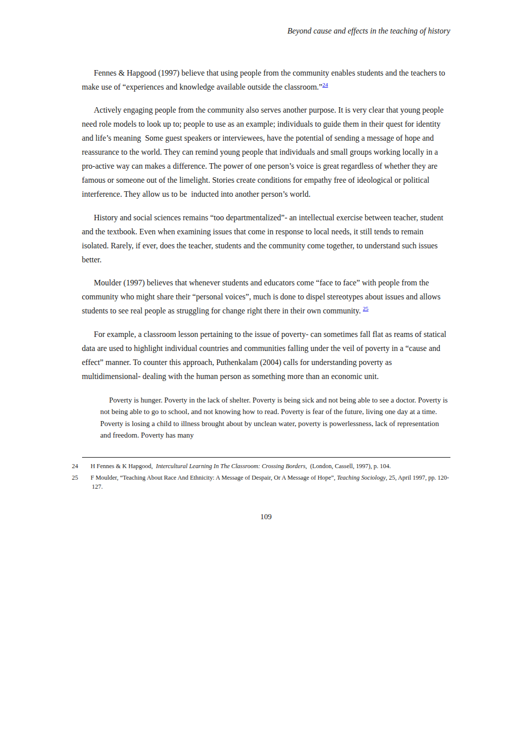Beyond cause and effects in the teaching of history
Fennes & Hapgood (1997) believe that using people from the community enables students and the teachers to make use of “experiences and knowledge available outside the classroom.”24
Actively engaging people from the community also serves another purpose. It is very clear that young people need role models to look up to; people to use as an example; individuals to guide them in their quest for identity and life’s meaning Some guest speakers or interviewees, have the potential of sending a message of hope and reassurance to the world. They can remind young people that individuals and small groups working locally in a pro-active way can makes a difference. The power of one person’s voice is great regardless of whether they are famous or someone out of the limelight. Stories create conditions for empathy free of ideological or political interference. They allow us to be inducted into another person’s world.
History and social sciences remains “too departmentalized”- an intellectual exercise between teacher, student and the textbook. Even when examining issues that come in response to local needs, it still tends to remain isolated. Rarely, if ever, does the teacher, students and the community come together, to understand such issues better.
Moulder (1997) believes that whenever students and educators come “face to face” with people from the community who might share their “personal voices”, much is done to dispel stereotypes about issues and allows students to see real people as struggling for change right there in their own community. 25
For example, a classroom lesson pertaining to the issue of poverty- can sometimes fall flat as reams of statical data are used to highlight individual countries and communities falling under the veil of poverty in a “cause and effect” manner. To counter this approach, Puthenkalam (2004) calls for understanding poverty as multidimensional- dealing with the human person as something more than an economic unit.
Poverty is hunger. Poverty in the lack of shelter. Poverty is being sick and not being able to see a doctor. Poverty is not being able to go to school, and not knowing how to read. Poverty is fear of the future, living one day at a time. Poverty is losing a child to illness brought about by unclean water, poverty is powerlessness, lack of representation and freedom. Poverty has many
24 H Fennes & K Hapgood, Intercultural Learning In The Classroom: Crossing Borders, (London, Cassell, 1997), p. 104.
25 F Moulder, “Teaching About Race And Ethnicity: A Message of Despair, Or A Message of Hope”, Teaching Sociology, 25, April 1997, pp. 120-127.
109